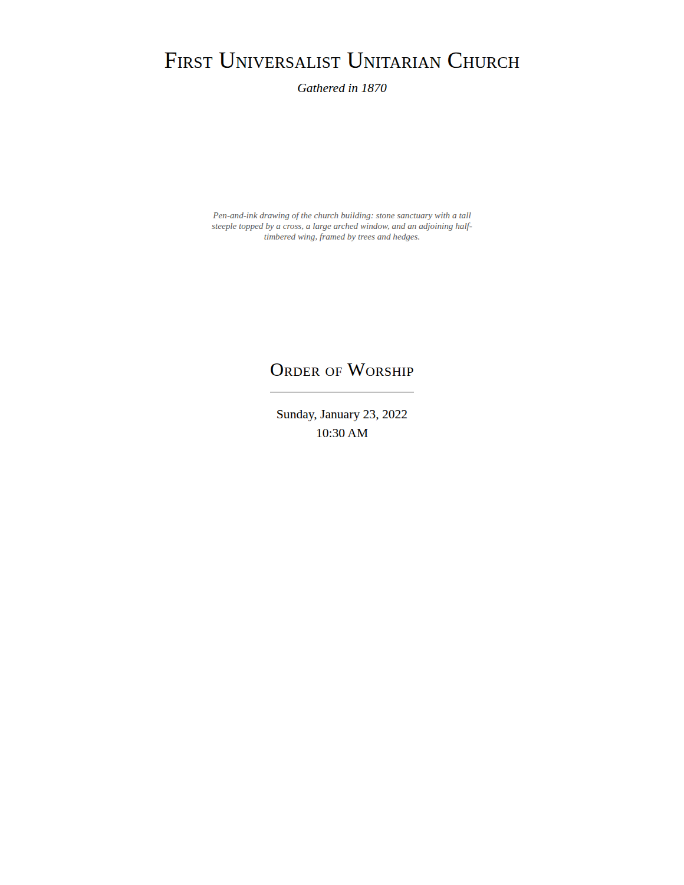First Universalist Unitarian Church
Gathered in 1870
Pen-and-ink drawing of the church building: stone sanctuary with a tall steeple topped by a cross, a large arched window, and an adjoining half-timbered wing, framed by trees and hedges.
Order of Worship
Sunday, January 23, 2022 10:30 AM